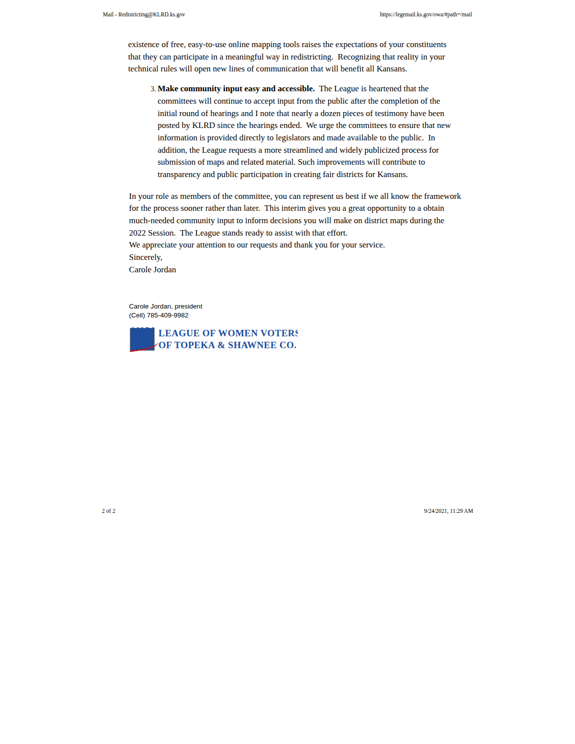Mail - Redistricting@KLRD.ks.gov
https://legemail.ks.gov/owa/#path=/mail
existence of free, easy-to-use online mapping tools raises the expectations of your constituents that they can participate in a meaningful way in redistricting. Recognizing that reality in your technical rules will open new lines of communication that will benefit all Kansans.
Make community input easy and accessible. The League is heartened that the committees will continue to accept input from the public after the completion of the initial round of hearings and I note that nearly a dozen pieces of testimony have been posted by KLRD since the hearings ended. We urge the committees to ensure that new information is provided directly to legislators and made available to the public. In addition, the League requests a more streamlined and widely publicized process for submission of maps and related material. Such improvements will contribute to transparency and public participation in creating fair districts for Kansans.
In your role as members of the committee, you can represent us best if we all know the framework for the process sooner rather than later. This interim gives you a great opportunity to a obtain much-needed community input to inform decisions you will make on district maps during the 2022 Session. The League stands ready to assist with that effort.
We appreciate your attention to our requests and thank you for your service.
Sincerely,
Carole Jordan
Carole Jordan, president
(Cell) 785-409-9982
LWV
LEAGUE OF WOMEN VOTERS®
OF TOPEKA & SHAWNEE CO.
2 of 2
9/24/2021, 11:29 AM